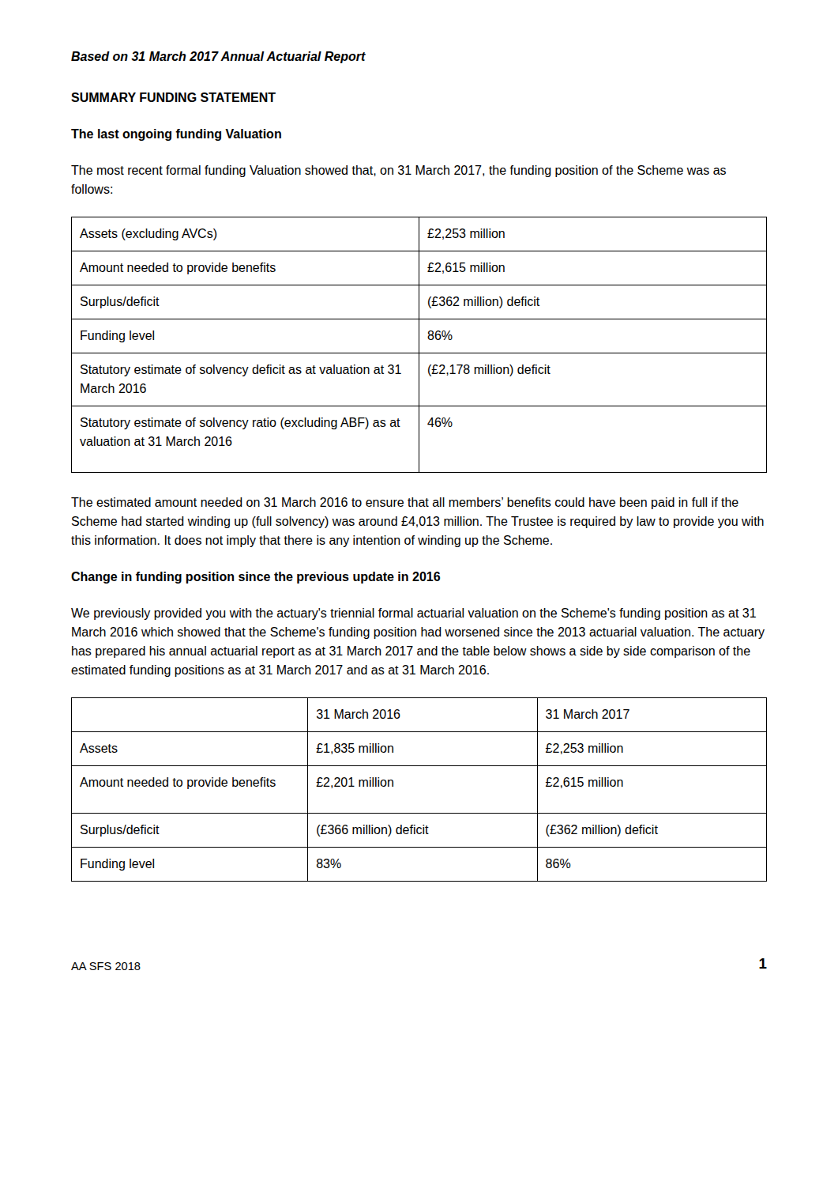Based on 31 March 2017 Annual Actuarial Report
Summary Funding Statement
The last ongoing funding Valuation
The most recent formal funding Valuation showed that, on 31 March 2017, the funding position of the Scheme was as follows:
| Assets (excluding AVCs) | £2,253 million |
| Amount needed to provide benefits | £2,615 million |
| Surplus/deficit | (£362 million) deficit |
| Funding level | 86% |
| Statutory estimate of solvency deficit as at valuation at 31 March 2016 | (£2,178 million) deficit |
| Statutory estimate of solvency ratio (excluding ABF) as at valuation at 31 March 2016 | 46% |
The estimated amount needed on 31 March 2016 to ensure that all members’ benefits could have been paid in full if the Scheme had started winding up (full solvency) was around £4,013 million. The Trustee is required by law to provide you with this information. It does not imply that there is any intention of winding up the Scheme.
Change in funding position since the previous update in 2016
We previously provided you with the actuary's triennial formal actuarial valuation on the Scheme's funding position as at 31 March 2016 which showed that the Scheme's funding position had worsened since the 2013 actuarial valuation. The actuary has prepared his annual actuarial report as at 31 March 2017 and the table below shows a side by side comparison of the estimated funding positions as at 31 March 2017 and as at 31 March 2016.
| | 31 March 2016 | 31 March 2017 |
| Assets | £1,835 million | £2,253 million |
| Amount needed to provide benefits | £2,201 million | £2,615 million |
| Surplus/deficit | (£366 million) deficit | (£362 million) deficit |
| Funding level | 83% | 86% |
AA SFS 2018 1